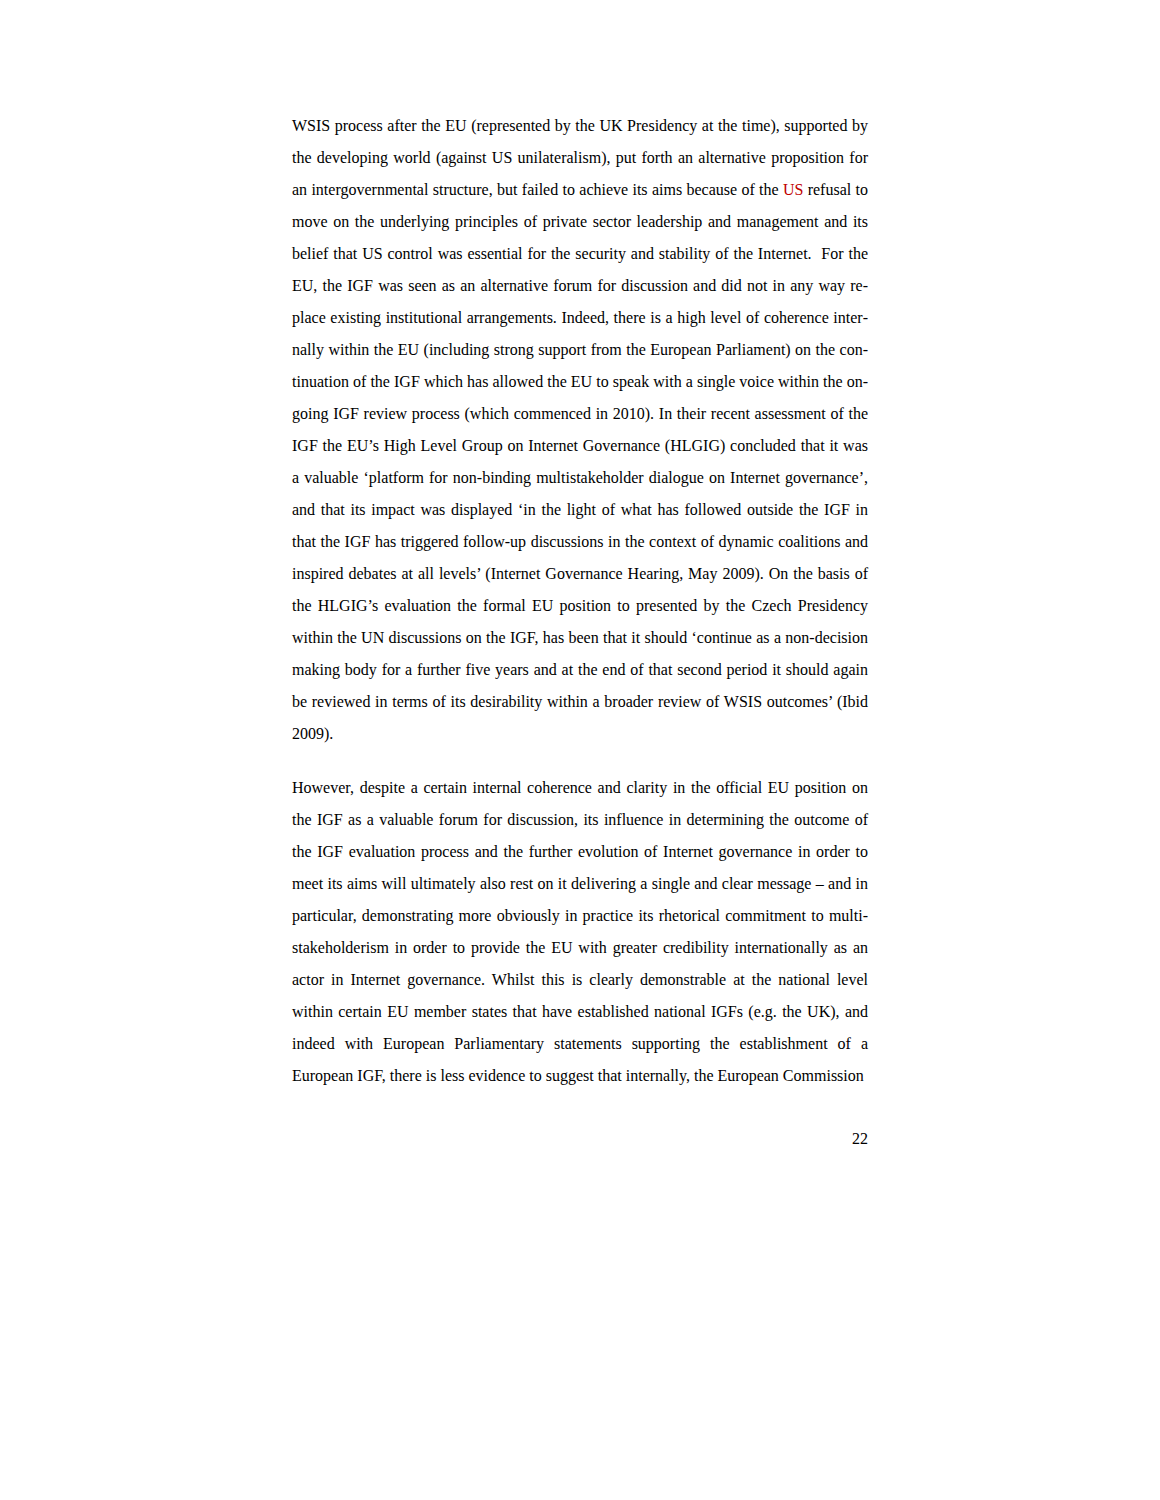WSIS process after the EU (represented by the UK Presidency at the time), supported by the developing world (against US unilateralism), put forth an alternative proposition for an intergovernmental structure, but failed to achieve its aims because of the US refusal to move on the underlying principles of private sector leadership and management and its belief that US control was essential for the security and stability of the Internet. For the EU, the IGF was seen as an alternative forum for discussion and did not in any way replace existing institutional arrangements. Indeed, there is a high level of coherence internally within the EU (including strong support from the European Parliament) on the continuation of the IGF which has allowed the EU to speak with a single voice within the ongoing IGF review process (which commenced in 2010). In their recent assessment of the IGF the EU’s High Level Group on Internet Governance (HLGIG) concluded that it was a valuable ‘platform for non-binding multistakeholder dialogue on Internet governance’, and that its impact was displayed ‘in the light of what has followed outside the IGF in that the IGF has triggered follow-up discussions in the context of dynamic coalitions and inspired debates at all levels’ (Internet Governance Hearing, May 2009). On the basis of the HLGIG’s evaluation the formal EU position to presented by the Czech Presidency within the UN discussions on the IGF, has been that it should ‘continue as a non-decision making body for a further five years and at the end of that second period it should again be reviewed in terms of its desirability within a broader review of WSIS outcomes’ (Ibid 2009).
However, despite a certain internal coherence and clarity in the official EU position on the IGF as a valuable forum for discussion, its influence in determining the outcome of the IGF evaluation process and the further evolution of Internet governance in order to meet its aims will ultimately also rest on it delivering a single and clear message – and in particular, demonstrating more obviously in practice its rhetorical commitment to multi-stakeholderism in order to provide the EU with greater credibility internationally as an actor in Internet governance. Whilst this is clearly demonstrable at the national level within certain EU member states that have established national IGFs (e.g. the UK), and indeed with European Parliamentary statements supporting the establishment of a European IGF, there is less evidence to suggest that internally, the European Commission
22